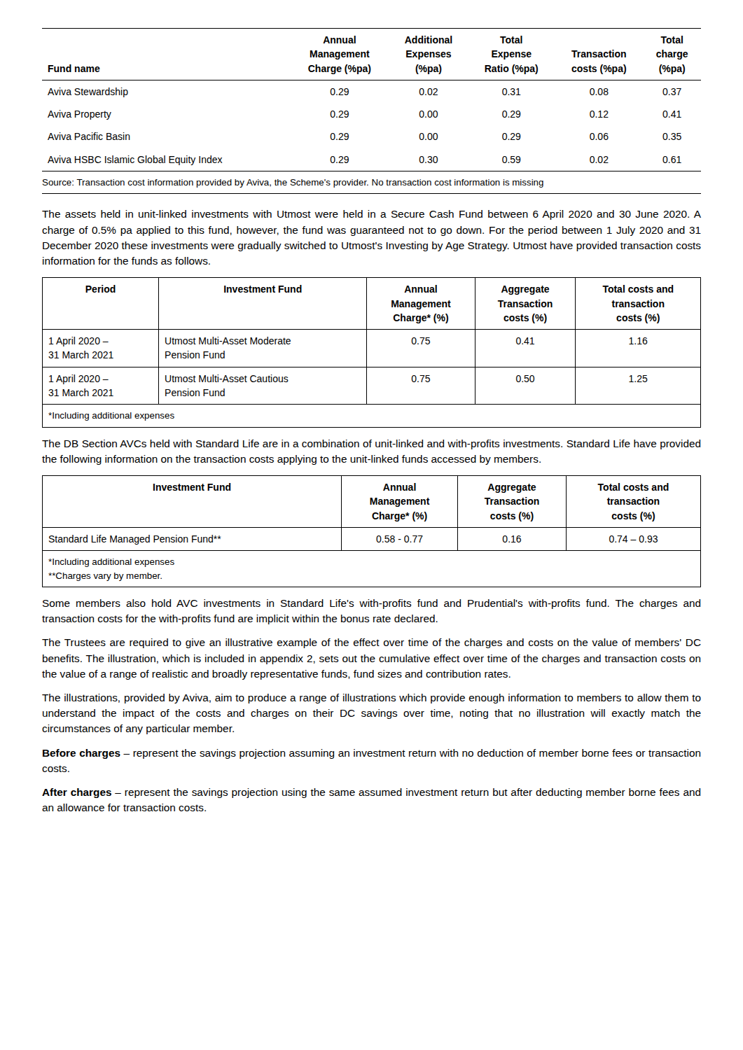| Fund name | Annual Management Charge (%pa) | Additional Expenses (%pa) | Total Expense Ratio (%pa) | Transaction costs (%pa) | Total charge (%pa) |
| --- | --- | --- | --- | --- | --- |
| Aviva Stewardship | 0.29 | 0.02 | 0.31 | 0.08 | 0.37 |
| Aviva Property | 0.29 | 0.00 | 0.29 | 0.12 | 0.41 |
| Aviva Pacific Basin | 0.29 | 0.00 | 0.29 | 0.06 | 0.35 |
| Aviva HSBC Islamic Global Equity Index | 0.29 | 0.30 | 0.59 | 0.02 | 0.61 |
Source: Transaction cost information provided by Aviva, the Scheme's provider. No transaction cost information is missing
The assets held in unit-linked investments with Utmost were held in a Secure Cash Fund between 6 April 2020 and 30 June 2020. A charge of 0.5% pa applied to this fund, however, the fund was guaranteed not to go down. For the period between 1 July 2020 and 31 December 2020 these investments were gradually switched to Utmost's Investing by Age Strategy. Utmost have provided transaction costs information for the funds as follows.
| Period | Investment Fund | Annual Management Charge* (%) | Aggregate Transaction costs (%) | Total costs and transaction costs (%) |
| --- | --- | --- | --- | --- |
| 1 April 2020 – 31 March 2021 | Utmost Multi-Asset Moderate Pension Fund | 0.75 | 0.41 | 1.16 |
| 1 April 2020 – 31 March 2021 | Utmost Multi-Asset Cautious Pension Fund | 0.75 | 0.50 | 1.25 |
| *Including additional expenses |
The DB Section AVCs held with Standard Life are in a combination of unit-linked and with-profits investments. Standard Life have provided the following information on the transaction costs applying to the unit-linked funds accessed by members.
| Investment Fund | Annual Management Charge* (%) | Aggregate Transaction costs (%) | Total costs and transaction costs (%) |
| --- | --- | --- | --- |
| Standard Life Managed Pension Fund** | 0.58 - 0.77 | 0.16 | 0.74 – 0.93 |
| *Including additional expenses **Charges vary by member. |
Some members also hold AVC investments in Standard Life's with-profits fund and Prudential's with-profits fund. The charges and transaction costs for the with-profits fund are implicit within the bonus rate declared.
The Trustees are required to give an illustrative example of the effect over time of the charges and costs on the value of members' DC benefits. The illustration, which is included in appendix 2, sets out the cumulative effect over time of the charges and transaction costs on the value of a range of realistic and broadly representative funds, fund sizes and contribution rates.
The illustrations, provided by Aviva, aim to produce a range of illustrations which provide enough information to members to allow them to understand the impact of the costs and charges on their DC savings over time, noting that no illustration will exactly match the circumstances of any particular member.
Before charges – represent the savings projection assuming an investment return with no deduction of member borne fees or transaction costs.
After charges – represent the savings projection using the same assumed investment return but after deducting member borne fees and an allowance for transaction costs.